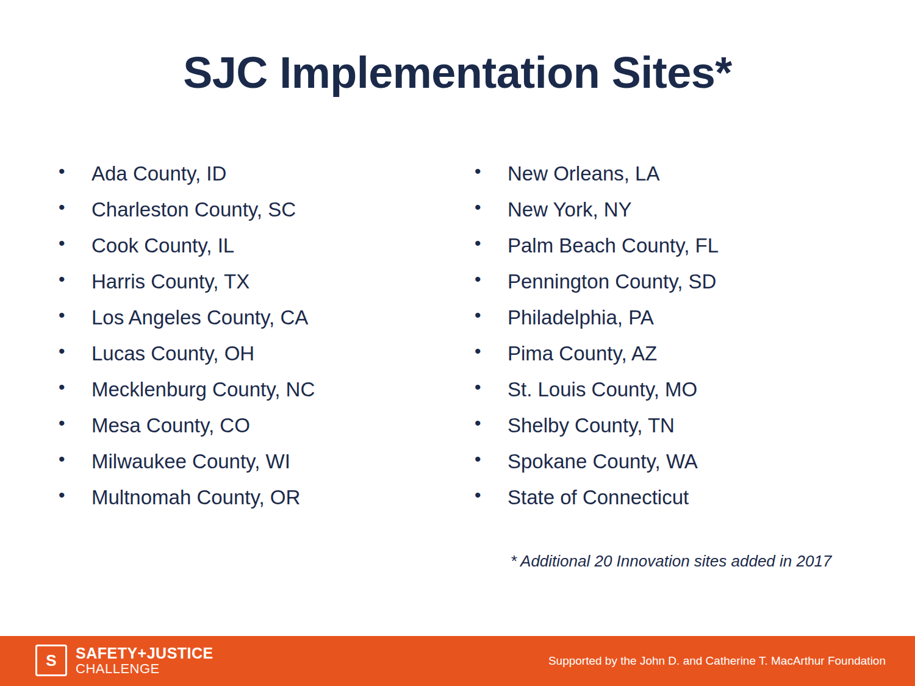SJC Implementation Sites*
Ada County, ID
Charleston County, SC
Cook County, IL
Harris County, TX
Los Angeles County, CA
Lucas County, OH
Mecklenburg County, NC
Mesa County, CO
Milwaukee County, WI
Multnomah County, OR
New Orleans, LA
New York, NY
Palm Beach County, FL
Pennington County, SD
Philadelphia, PA
Pima County, AZ
St. Louis County, MO
Shelby County, TN
Spokane County, WA
State of Connecticut
* Additional 20 Innovation sites added in 2017
SAFETY+JUSTICE
CHALLENGE
Supported by the John D. and Catherine T. MacArthur Foundation